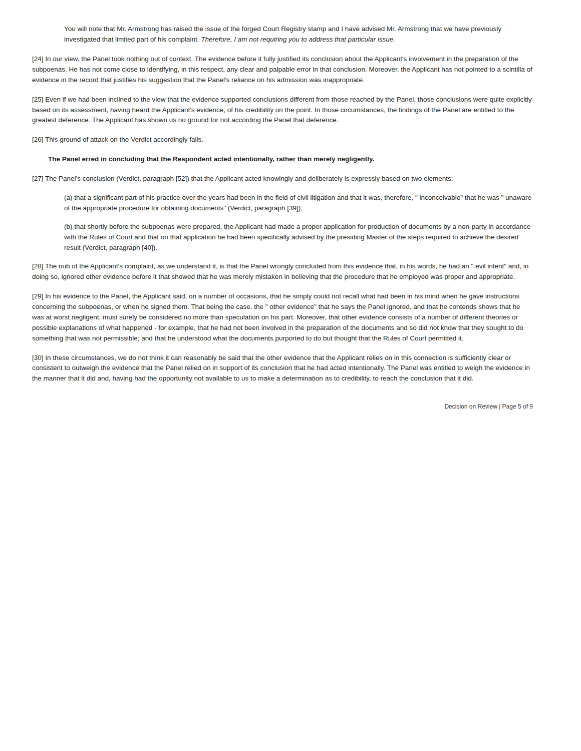You will note that Mr. Armstrong has raised the issue of the forged Court Registry stamp and I have advised Mr. Armstrong that we have previously investigated that limited part of his complaint. Therefore, I am not requiring you to address that particular issue.
[24] In our view, the Panel took nothing out of context. The evidence before it fully justified its conclusion about the Applicant's involvement in the preparation of the subpoenas. He has not come close to identifying, in this respect, any clear and palpable error in that conclusion. Moreover, the Applicant has not pointed to a scintilla of evidence in the record that justifies his suggestion that the Panel's reliance on his admission was inappropriate.
[25] Even if we had been inclined to the view that the evidence supported conclusions different from those reached by the Panel, those conclusions were quite explicitly based on its assessment, having heard the Applicant's evidence, of his credibility on the point. In those circumstances, the findings of the Panel are entitled to the greatest deference. The Applicant has shown us no ground for not according the Panel that deference.
[26] This ground of attack on the Verdict accordingly fails.
The Panel erred in concluding that the Respondent acted intentionally, rather than merely negligently.
[27] The Panel's conclusion (Verdict, paragraph [52]) that the Applicant acted knowingly and deliberately is expressly based on two elements:
(a) that a significant part of his practice over the years had been in the field of civil litigation and that it was, therefore, " inconceivable" that he was " unaware of the appropriate procedure for obtaining documents" (Verdict, paragraph [39]);
(b) that shortly before the subpoenas were prepared, the Applicant had made a proper application for production of documents by a non-party in accordance with the Rules of Court and that on that application he had been specifically advised by the presiding Master of the steps required to achieve the desired result (Verdict, paragraph [40]).
[28] The nub of the Applicant's complaint, as we understand it, is that the Panel wrongly concluded from this evidence that, in his words, he had an " evil intent" and, in doing so, ignored other evidence before it that showed that he was merely mistaken in believing that the procedure that he employed was proper and appropriate.
[29] In his evidence to the Panel, the Applicant said, on a number of occasions, that he simply could not recall what had been in his mind when he gave instructions concerning the subpoenas, or when he signed them. That being the case, the " other evidence" that he says the Panel ignored, and that he contends shows that he was at worst negligent, must surely be considered no more than speculation on his part. Moreover, that other evidence consists of a number of different theories or possible explanations of what happened - for example, that he had not been involved in the preparation of the documents and so did not know that they sought to do something that was not permissible; and that he understood what the documents purported to do but thought that the Rules of Court permitted it.
[30] In these circumstances, we do not think it can reasonably be said that the other evidence that the Applicant relies on in this connection is sufficiently clear or consistent to outweigh the evidence that the Panel relied on in support of its conclusion that he had acted intentionally. The Panel was entitled to weigh the evidence in the manner that it did and, having had the opportunity not available to us to make a determination as to credibility, to reach the conclusion that it did.
Decision on Review | Page 5 of 9